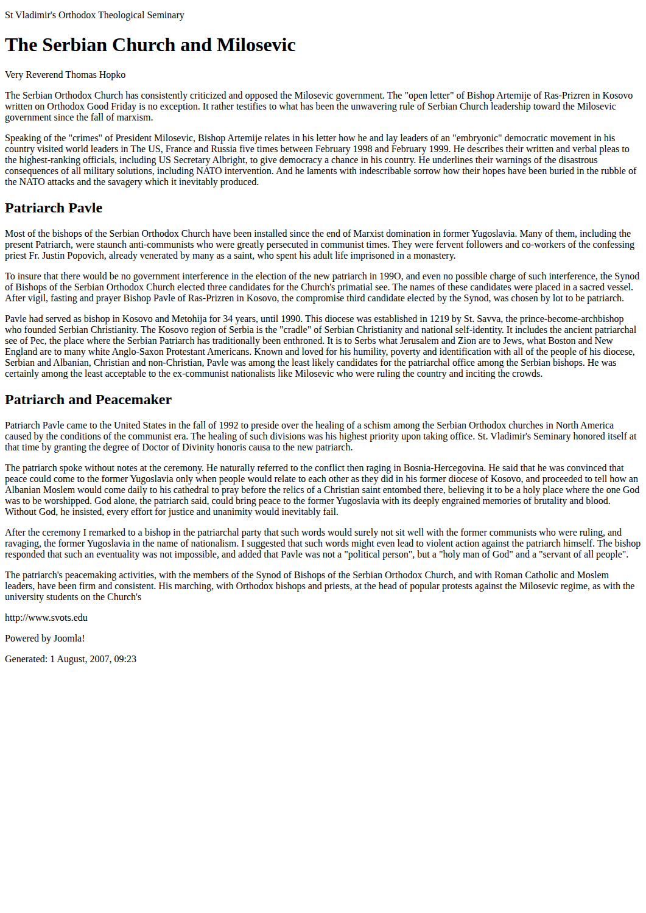St Vladimir's Orthodox Theological Seminary
The Serbian Church and Milosevic
Very Reverend Thomas Hopko
The Serbian Orthodox Church has consistently criticized and opposed the Milosevic government. The "open letter" of Bishop Artemije of Ras-Prizren in Kosovo written on Orthodox Good Friday is no exception. It rather testifies to what has been the unwavering rule of Serbian Church leadership toward the Milosevic government since the fall of marxism.
Speaking of the "crimes" of President Milosevic, Bishop Artemije relates in his letter how he and lay leaders of an "embryonic" democratic movement in his country visited world leaders in The US, France and Russia five times between February 1998 and February 1999. He describes their written and verbal pleas to the highest-ranking officials, including US Secretary Albright, to give democracy a chance in his country. He underlines their warnings of the disastrous consequences of all military solutions, including NATO intervention. And he laments with indescribable sorrow how their hopes have been buried in the rubble of the NATO attacks and the savagery which it inevitably produced.
Patriarch Pavle
Most of the bishops of the Serbian Orthodox Church have been installed since the end of Marxist domination in former Yugoslavia. Many of them, including the present Patriarch, were staunch anti-communists who were greatly persecuted in communist times. They were fervent followers and co-workers of the confessing priest Fr. Justin Popovich, already venerated by many as a saint, who spent his adult life imprisoned in a monastery.
To insure that there would be no government interference in the election of the new patriarch in 199O, and even no possible charge of such interference, the Synod of Bishops of the Serbian Orthodox Church elected three candidates for the Church's primatial see. The names of these candidates were placed in a sacred vessel. After vigil, fasting and prayer Bishop Pavle of Ras-Prizren in Kosovo, the compromise third candidate elected by the Synod, was chosen by lot to be patriarch.
Pavle had served as bishop in Kosovo and Metohija for 34 years, until 1990. This diocese was established in 1219 by St. Savva, the prince-become-archbishop who founded Serbian Christianity. The Kosovo region of Serbia is the "cradle" of Serbian Christianity and national self-identity. It includes the ancient patriarchal see of Pec, the place where the Serbian Patriarch has traditionally been enthroned. It is to Serbs what Jerusalem and Zion are to Jews, what Boston and New England are to many white Anglo-Saxon Protestant Americans. Known and loved for his humility, poverty and identification with all of the people of his diocese, Serbian and Albanian, Christian and non-Christian, Pavle was among the least likely candidates for the patriarchal office among the Serbian bishops. He was certainly among the least acceptable to the ex-communist nationalists like Milosevic who were ruling the country and inciting the crowds.
Patriarch and Peacemaker
Patriarch Pavle came to the United States in the fall of 1992 to preside over the healing of a schism among the Serbian Orthodox churches in North America caused by the conditions of the communist era. The healing of such divisions was his highest priority upon taking office. St. Vladimir's Seminary honored itself at that time by granting the degree of Doctor of Divinity honoris causa to the new patriarch.
The patriarch spoke without notes at the ceremony. He naturally referred to the conflict then raging in Bosnia-Hercegovina. He said that he was convinced that peace could come to the former Yugoslavia only when people would relate to each other as they did in his former diocese of Kosovo, and proceeded to tell how an Albanian Moslem would come daily to his cathedral to pray before the relics of a Christian saint entombed there, believing it to be a holy place where the one God was to be worshipped. God alone, the patriarch said, could bring peace to the former Yugoslavia with its deeply engrained memories of brutality and blood. Without God, he insisted, every effort for justice and unanimity would inevitably fail.
After the ceremony I remarked to a bishop in the patriarchal party that such words would surely not sit well with the former communists who were ruling, and ravaging, the former Yugoslavia in the name of nationalism. I suggested that such words might even lead to violent action against the patriarch himself. The bishop responded that such an eventuality was not impossible, and added that Pavle was not a "political person", but a "holy man of God" and a "servant of all people".
The patriarch's peacemaking activities, with the members of the Synod of Bishops of the Serbian Orthodox Church, and with Roman Catholic and Moslem leaders, have been firm and consistent. His marching, with Orthodox bishops and priests, at the head of popular protests against the Milosevic regime, as with the university students on the Church's
http://www.svots.edu
Powered by Joomla!
Generated: 1 August, 2007, 09:23